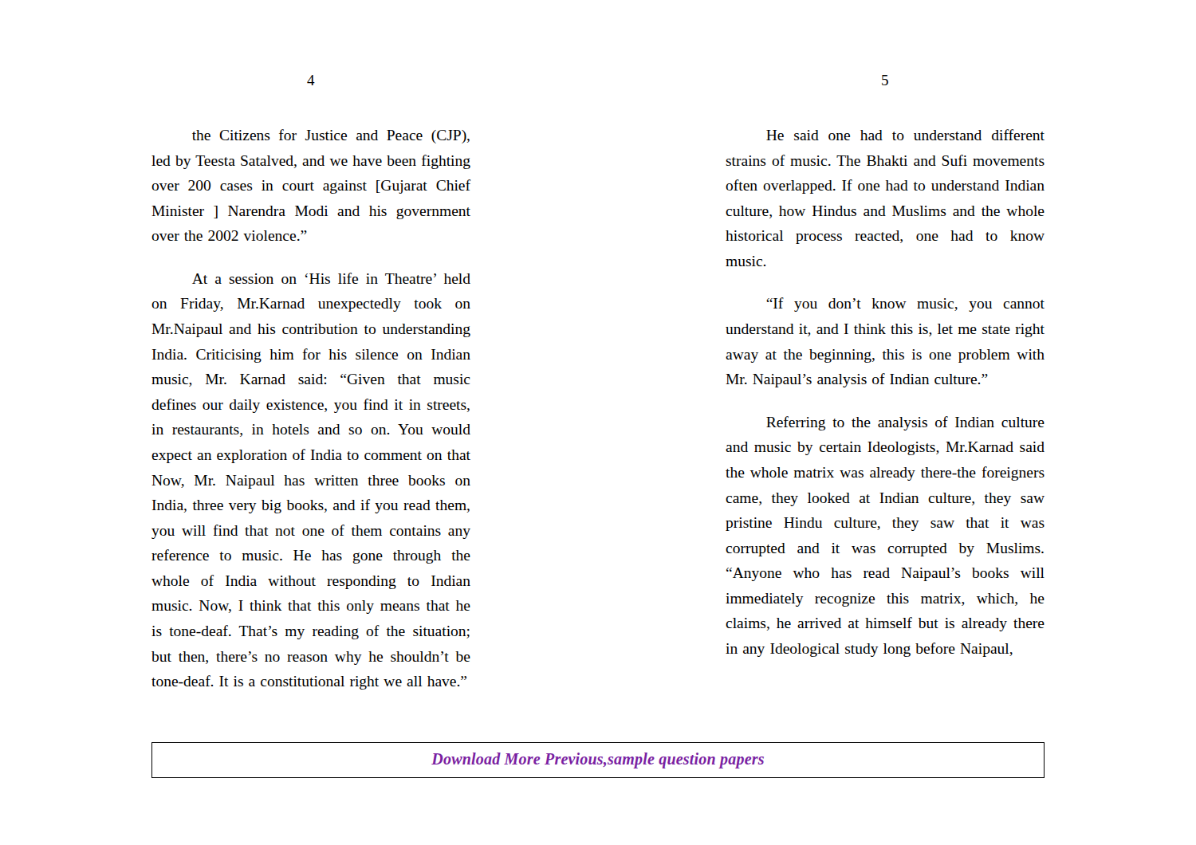4
the Citizens for Justice and Peace (CJP), led by Teesta Satalved, and we have been fighting over 200 cases in court against [Gujarat Chief Minister ] Narendra Modi and his government over the 2002 violence.”
At a session on ‘His life in Theatre’ held on Friday, Mr.Karnad unexpectedly took on Mr.Naipaul and his contribution to understanding India. Criticising him for his silence on Indian music, Mr. Karnad said: “Given that music defines our daily existence, you find it in streets, in restaurants, in hotels and so on. You would expect an exploration of India to comment on that Now, Mr. Naipaul has written three books on India, three very big books, and if you read them, you will find that not one of them contains any reference to music. He has gone through the whole of India without responding to Indian music. Now, I think that this only means that he is tone-deaf. That’s my reading of the situation; but then, there’s no reason why he shouldn’t be tone-deaf. It is a constitutional right we all have.”
5
He said one had to understand different strains of music. The Bhakti and Sufi movements often overlapped. If one had to understand Indian culture, how Hindus and Muslims and the whole historical process reacted, one had to know music.
“If you don’t know music, you cannot understand it, and I think this is, let me state right away at the beginning, this is one problem with Mr. Naipaul’s analysis of Indian culture.”
Referring to the analysis of Indian culture and music by certain Ideologists, Mr.Karnad said the whole matrix was already there-the foreigners came, they looked at Indian culture, they saw pristine Hindu culture, they saw that it was corrupted and it was corrupted by Muslims. “Anyone who has read Naipaul’s books will immediately recognize this matrix, which, he claims, he arrived at himself but is already there in any Ideological study long before Naipaul,
Download More Previous,sample question papers